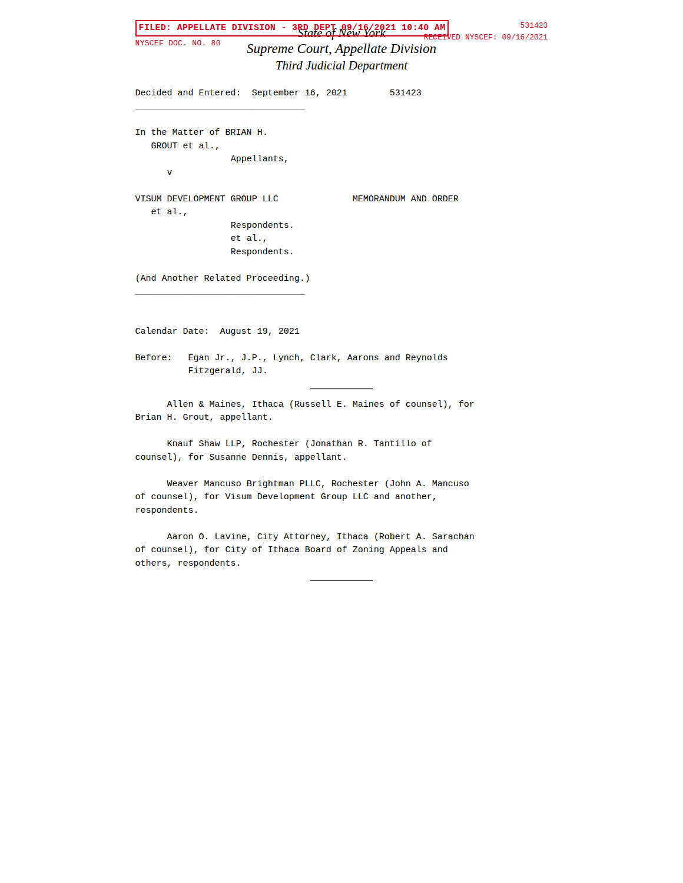FILED: APPELLATE DIVISION - 3RD DEPT 09/16/2021 10:40 AM
NYSCEF DOC. NO. 80
531423
RECEIVED NYSCEF: 09/16/2021
State of New York
Supreme Court, Appellate Division
Third Judicial Department
Decided and Entered:  September 16, 2021        531423
________________________________

In the Matter of BRIAN H.
   GROUT et al.,
                  Appellants,
      v

VISUM DEVELOPMENT GROUP LLC              MEMORANDUM AND ORDER
   et al.,
                  Respondents.
                  et al.,
                  Respondents.

(And Another Related Proceeding.)
________________________________


Calendar Date:  August 19, 2021

Before:   Egan Jr., J.P., Lynch, Clark, Aarons and Reynolds
          Fitzgerald, JJ.
      Allen & Maines, Ithaca (Russell E. Maines of counsel), for
Brian H. Grout, appellant.

      Knauf Shaw LLP, Rochester (Jonathan R. Tantillo of
counsel), for Susanne Dennis, appellant.

      Weaver Mancuso Brightman PLLC, Rochester (John A. Mancuso
of counsel), for Visum Development Group LLC and another,
respondents.

      Aaron O. Lavine, City Attorney, Ithaca (Robert A. Sarachan
of counsel), for City of Ithaca Board of Zoning Appeals and
others, respondents.